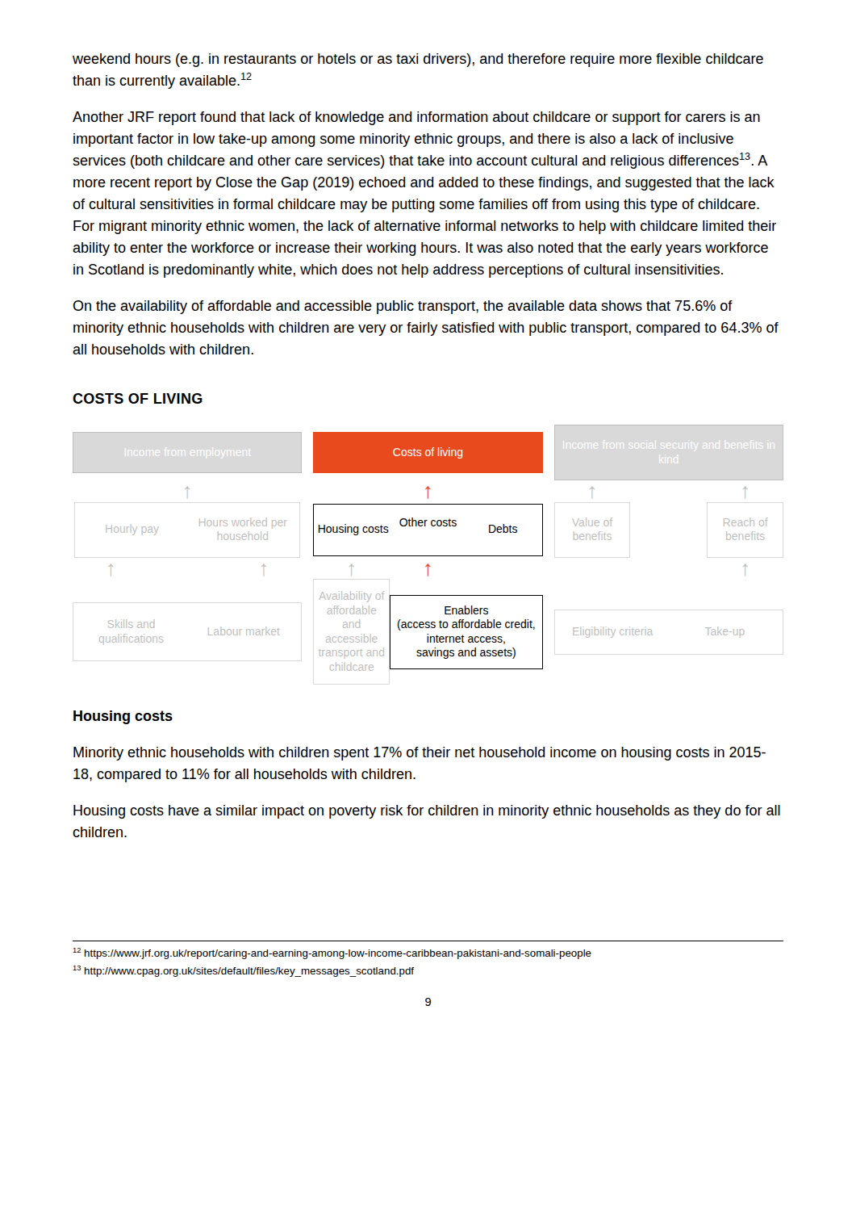weekend hours (e.g. in restaurants or hotels or as taxi drivers), and therefore require more flexible childcare than is currently available.12
Another JRF report found that lack of knowledge and information about childcare or support for carers is an important factor in low take-up among some minority ethnic groups, and there is also a lack of inclusive services (both childcare and other care services) that take into account cultural and religious differences13. A more recent report by Close the Gap (2019) echoed and added to these findings, and suggested that the lack of cultural sensitivities in formal childcare may be putting some families off from using this type of childcare. For migrant minority ethnic women, the lack of alternative informal networks to help with childcare limited their ability to enter the workforce or increase their working hours. It was also noted that the early years workforce in Scotland is predominantly white, which does not help address perceptions of cultural insensitivities.
On the availability of affordable and accessible public transport, the available data shows that 75.6% of minority ethnic households with children are very or fairly satisfied with public transport, compared to 64.3% of all households with children.
COSTS OF LIVING
| Income from employment | | Costs of living | | Income from social security and benefits in kind |
| ↑ | | ↑ | | ↑ | | ↑ |
| / / Hourly pay / Hours worked per household / / | | / Housing costs / Other costs / Debts / | | Value of benefits | | Reach of benefits |
| ↑ | | ↑ | | ↑ | ↑ | | | | | ↑ |
| / Skills and qualifications / Labour market / | | Availability of affordable and accessible transport and childcare | Enablers (access to affordable credit, internet access, savings and assets) | | / Eligibility criteria / Take-up / |
Housing costs
Minority ethnic households with children spent 17% of their net household income on housing costs in 2015-18, compared to 11% for all households with children.
Housing costs have a similar impact on poverty risk for children in minority ethnic households as they do for all children.
12 https://www.jrf.org.uk/report/caring-and-earning-among-low-income-caribbean-pakistani-and-somali-people
13 http://www.cpag.org.uk/sites/default/files/key_messages_scotland.pdf
9